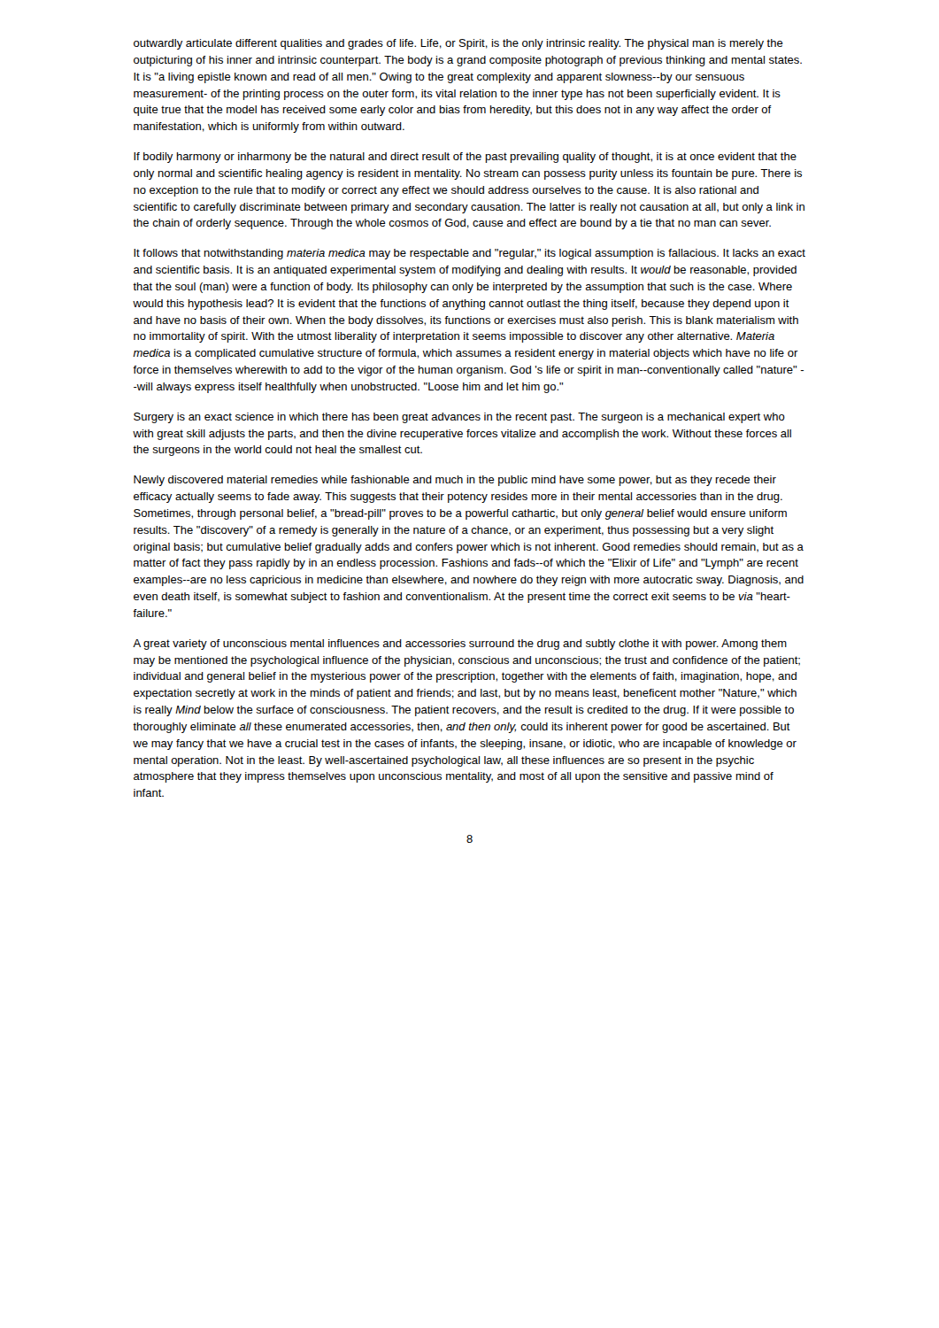outwardly articulate different qualities and grades of life. Life, or Spirit, is the only intrinsic reality. The physical man is merely the outpicturing of his inner and intrinsic counterpart. The body is a grand composite photograph of previous thinking and mental states. It is "a living epistle known and read of all men." Owing to the great complexity and apparent slowness--by our sensuous measurement- of the printing process on the outer form, its vital relation to the inner type has not been superficially evident. It is quite true that the model has received some early color and bias from heredity, but this does not in any way affect the order of manifestation, which is uniformly from within outward.
If bodily harmony or inharmony be the natural and direct result of the past prevailing quality of thought, it is at once evident that the only normal and scientific healing agency is resident in mentality. No stream can possess purity unless its fountain be pure. There is no exception to the rule that to modify or correct any effect we should address ourselves to the cause. It is also rational and scientific to carefully discriminate between primary and secondary causation. The latter is really not causation at all, but only a link in the chain of orderly sequence. Through the whole cosmos of God, cause and effect are bound by a tie that no man can sever.
It follows that notwithstanding materia medica may be respectable and "regular," its logical assumption is fallacious. It lacks an exact and scientific basis. It is an antiquated experimental system of modifying and dealing with results. It would be reasonable, provided that the soul (man) were a function of body. Its philosophy can only be interpreted by the assumption that such is the case. Where would this hypothesis lead? It is evident that the functions of anything cannot outlast the thing itself, because they depend upon it and have no basis of their own. When the body dissolves, its functions or exercises must also perish. This is blank materialism with no immortality of spirit. With the utmost liberality of interpretation it seems impossible to discover any other alternative. Materia medica is a complicated cumulative structure of formula, which assumes a resident energy in material objects which have no life or force in themselves wherewith to add to the vigor of the human organism. God 's life or spirit in man--conventionally called "nature" --will always express itself healthfully when unobstructed. "Loose him and let him go."
Surgery is an exact science in which there has been great advances in the recent past. The surgeon is a mechanical expert who with great skill adjusts the parts, and then the divine recuperative forces vitalize and accomplish the work. Without these forces all the surgeons in the world could not heal the smallest cut.
Newly discovered material remedies while fashionable and much in the public mind have some power, but as they recede their efficacy actually seems to fade away. This suggests that their potency resides more in their mental accessories than in the drug. Sometimes, through personal belief, a "bread-pill" proves to be a powerful cathartic, but only general belief would ensure uniform results. The "discovery" of a remedy is generally in the nature of a chance, or an experiment, thus possessing but a very slight original basis; but cumulative belief gradually adds and confers power which is not inherent. Good remedies should remain, but as a matter of fact they pass rapidly by in an endless procession. Fashions and fads--of which the "Elixir of Life" and "Lymph" are recent examples--are no less capricious in medicine than elsewhere, and nowhere do they reign with more autocratic sway. Diagnosis, and even death itself, is somewhat subject to fashion and conventionalism. At the present time the correct exit seems to be via "heart-failure."
A great variety of unconscious mental influences and accessories surround the drug and subtly clothe it with power. Among them may be mentioned the psychological influence of the physician, conscious and unconscious; the trust and confidence of the patient; individual and general belief in the mysterious power of the prescription, together with the elements of faith, imagination, hope, and expectation secretly at work in the minds of patient and friends; and last, but by no means least, beneficent mother "Nature," which is really Mind below the surface of consciousness. The patient recovers, and the result is credited to the drug. If it were possible to thoroughly eliminate all these enumerated accessories, then, and then only, could its inherent power for good be ascertained. But we may fancy that we have a crucial test in the cases of infants, the sleeping, insane, or idiotic, who are incapable of knowledge or mental operation. Not in the least. By well-ascertained psychological law, all these influences are so present in the psychic atmosphere that they impress themselves upon unconscious mentality, and most of all upon the sensitive and passive mind of infant.
8